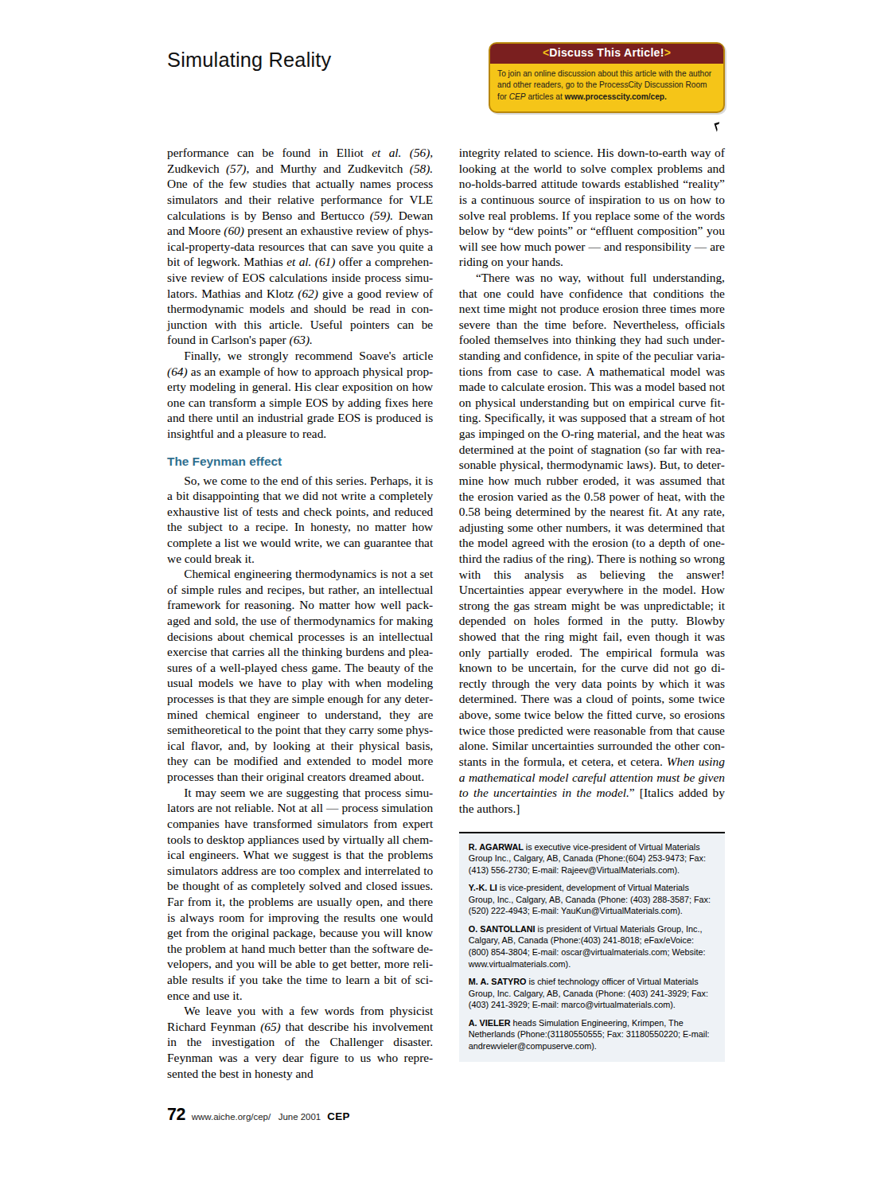Simulating Reality
<Discuss This Article!>
To join an online discussion about this article with the author and other readers, go to the ProcessCity Discussion Room for CEP articles at www.processcity.com/cep.
performance can be found in Elliot et al. (56), Zudkevich (57), and Murthy and Zudkevitch (58). One of the few studies that actually names process simulators and their relative performance for VLE calculations is by Benso and Bertucco (59). Dewan and Moore (60) present an exhaustive review of physical-property-data resources that can save you quite a bit of legwork. Mathias et al. (61) offer a comprehensive review of EOS calculations inside process simulators. Mathias and Klotz (62) give a good review of thermodynamic models and should be read in conjunction with this article. Useful pointers can be found in Carlson's paper (63).
Finally, we strongly recommend Soave's article (64) as an example of how to approach physical property modeling in general. His clear exposition on how one can transform a simple EOS by adding fixes here and there until an industrial grade EOS is produced is insightful and a pleasure to read.
The Feynman effect
So, we come to the end of this series. Perhaps, it is a bit disappointing that we did not write a completely exhaustive list of tests and check points, and reduced the subject to a recipe. In honesty, no matter how complete a list we would write, we can guarantee that we could break it.
Chemical engineering thermodynamics is not a set of simple rules and recipes, but rather, an intellectual framework for reasoning. No matter how well packaged and sold, the use of thermodynamics for making decisions about chemical processes is an intellectual exercise that carries all the thinking burdens and pleasures of a well-played chess game. The beauty of the usual models we have to play with when modeling processes is that they are simple enough for any determined chemical engineer to understand, they are semitheoretical to the point that they carry some physical flavor, and, by looking at their physical basis, they can be modified and extended to model more processes than their original creators dreamed about.
It may seem we are suggesting that process simulators are not reliable. Not at all — process simulation companies have transformed simulators from expert tools to desktop appliances used by virtually all chemical engineers. What we suggest is that the problems simulators address are too complex and interrelated to be thought of as completely solved and closed issues. Far from it, the problems are usually open, and there is always room for improving the results one would get from the original package, because you will know the problem at hand much better than the software developers, and you will be able to get better, more reliable results if you take the time to learn a bit of science and use it.
We leave you with a few words from physicist Richard Feynman (65) that describe his involvement in the investigation of the Challenger disaster. Feynman was a very dear figure to us who represented the best in honesty and
integrity related to science. His down-to-earth way of looking at the world to solve complex problems and no-holds-barred attitude towards established “reality” is a continuous source of inspiration to us on how to solve real problems. If you replace some of the words below by “dew points” or “effluent composition” you will see how much power — and responsibility — are riding on your hands.
“There was no way, without full understanding, that one could have confidence that conditions the next time might not produce erosion three times more severe than the time before. Nevertheless, officials fooled themselves into thinking they had such understanding and confidence, in spite of the peculiar variations from case to case. A mathematical model was made to calculate erosion. This was a model based not on physical understanding but on empirical curve fitting. Specifically, it was supposed that a stream of hot gas impinged on the O-ring material, and the heat was determined at the point of stagnation (so far with reasonable physical, thermodynamic laws). But, to determine how much rubber eroded, it was assumed that the erosion varied as the 0.58 power of heat, with the 0.58 being determined by the nearest fit. At any rate, adjusting some other numbers, it was determined that the model agreed with the erosion (to a depth of one-third the radius of the ring). There is nothing so wrong with this analysis as believing the answer! Uncertainties appear everywhere in the model. How strong the gas stream might be was unpredictable; it depended on holes formed in the putty. Blowby showed that the ring might fail, even though it was only partially eroded. The empirical formula was known to be uncertain, for the curve did not go directly through the very data points by which it was determined. There was a cloud of points, some twice above, some twice below the fitted curve, so erosions twice those predicted were reasonable from that cause alone. Similar uncertainties surrounded the other constants in the formula, et cetera, et cetera. When using a mathematical model careful attention must be given to the uncertainties in the model.” [Italics added by the authors.]
R. AGARWAL is executive vice-president of Virtual Materials Group Inc., Calgary, AB, Canada (Phone:(604) 253-9473; Fax: (413) 556-2730; E-mail: Rajeev@VirtualMaterials.com).
Y.-K. LI is vice-president, development of Virtual Materials Group, Inc., Calgary, AB, Canada (Phone: (403) 288-3587; Fax: (520) 222-4943; E-mail: YauKun@VirtualMaterials.com).
O. SANTOLLANI is president of Virtual Materials Group, Inc., Calgary, AB, Canada (Phone:(403) 241-8018; eFax/eVoice: (800) 854-3804; E-mail: oscar@virtualmaterials.com; Website: www.virtualmaterials.com).
M. A. SATYRO is chief technology officer of Virtual Materials Group, Inc. Calgary, AB, Canada (Phone: (403) 241-3929; Fax: (403) 241-3929; E-mail: marco@virtualmaterials.com).
A. VIELER heads Simulation Engineering, Krimpen, The Netherlands (Phone:(31180550555; Fax: 31180550220; E-mail: andrewvieler@compuserve.com).
72 www.aiche.org/cep/ June 2001 CEP